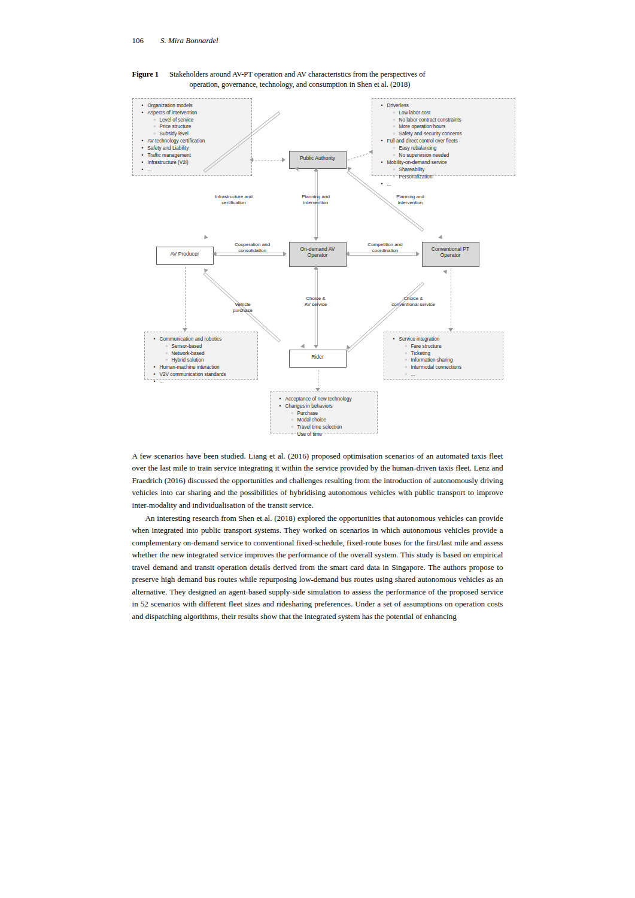106 S. Mira Bonnardel
Figure 1 Stakeholders around AV-PT operation and AV characteristics from the perspectives of operation, governance, technology, and consumption in Shen et al. (2018)
Organization models
Aspects of intervention
Level of service
Price structure
Subsidy level
AV technology certification
Safety and Liability
Traffic management
Infrastructure (V2I)
...
Driverless
Low labor cost
No labor contract constraints
More operation hours
Safety and security concerns
Full and direct control over fleets
Easy rebalancing
No supervision needed
Mobility-on-demand service
Shareability
Personalization
...
Public Authority
AV Producer
On-demand AV
Operator
Conventional PT
Operator
Rider
Communication and robotics
Sensor-based
Network-based
Hybrid solution
Human-machine interaction
V2V communication standards
...
Service integration
Fare structure
Ticketing
Information sharing
Intermodal connections
...
Acceptance of new technology
Changes in behaviors
Purchase
Modal choice
Travel time selection
Use of time
Planning and
intervention
Planning and
intervention
Infrastructure and
certification
Cooperation and
consolidation
Competition and
coordination
Choice &
AV service
Choice &
conventional service
Vehicle
purchase
A few scenarios have been studied. Liang et al. (2016) proposed optimisation scenarios of an automated taxis fleet over the last mile to train service integrating it within the service provided by the human-driven taxis fleet. Lenz and Fraedrich (2016) discussed the opportunities and challenges resulting from the introduction of autonomously driving vehicles into car sharing and the possibilities of hybridising autonomous vehicles with public transport to improve inter-modality and individualisation of the transit service.
An interesting research from Shen et al. (2018) explored the opportunities that autonomous vehicles can provide when integrated into public transport systems. They worked on scenarios in which autonomous vehicles provide a complementary on-demand service to conventional fixed-schedule, fixed-route buses for the first/last mile and assess whether the new integrated service improves the performance of the overall system. This study is based on empirical travel demand and transit operation details derived from the smart card data in Singapore. The authors propose to preserve high demand bus routes while repurposing low-demand bus routes using shared autonomous vehicles as an alternative. They designed an agent-based supply-side simulation to assess the performance of the proposed service in 52 scenarios with different fleet sizes and ridesharing preferences. Under a set of assumptions on operation costs and dispatching algorithms, their results show that the integrated system has the potential of enhancing